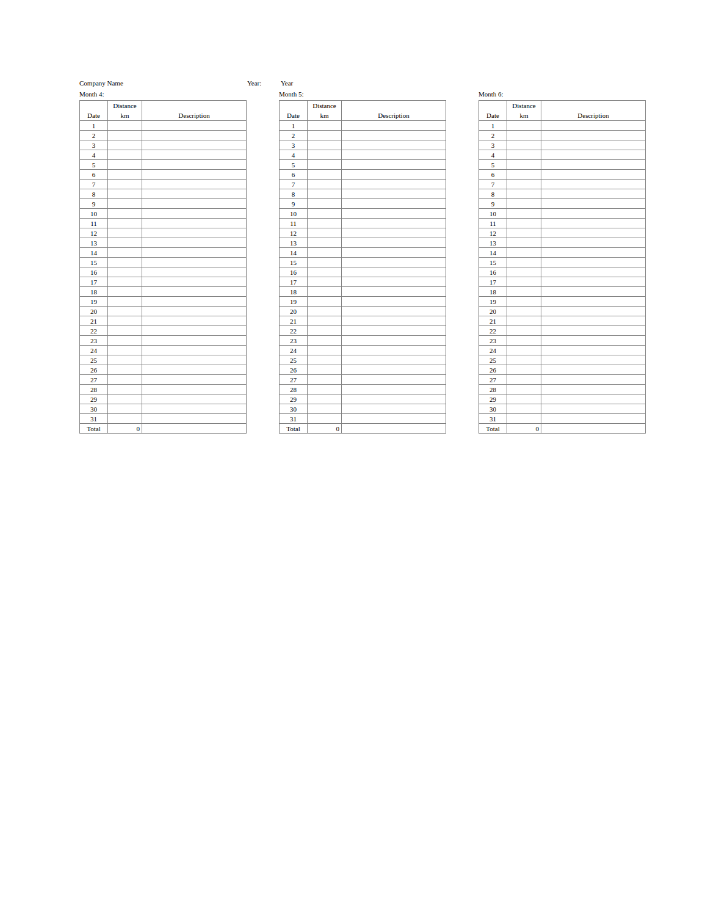Company Name Year: Year
Month 4:
| | Distance | |
| --- | --- | --- |
| Date | km | Description |
| 1 | | |
| 2 | | |
| 3 | | |
| 4 | | |
| 5 | | |
| 6 | | |
| 7 | | |
| 8 | | |
| 9 | | |
| 10 | | |
| 11 | | |
| 12 | | |
| 13 | | |
| 14 | | |
| 15 | | |
| 16 | | |
| 17 | | |
| 18 | | |
| 19 | | |
| 20 | | |
| 21 | | |
| 22 | | |
| 23 | | |
| 24 | | |
| 25 | | |
| 26 | | |
| 27 | | |
| 28 | | |
| 29 | | |
| 30 | | |
| 31 | | |
| Total | 0 | |
Month 5:
| | Distance | |
| --- | --- | --- |
| Date | km | Description |
| 1 | | |
| 2 | | |
| 3 | | |
| 4 | | |
| 5 | | |
| 6 | | |
| 7 | | |
| 8 | | |
| 9 | | |
| 10 | | |
| 11 | | |
| 12 | | |
| 13 | | |
| 14 | | |
| 15 | | |
| 16 | | |
| 17 | | |
| 18 | | |
| 19 | | |
| 20 | | |
| 21 | | |
| 22 | | |
| 23 | | |
| 24 | | |
| 25 | | |
| 26 | | |
| 27 | | |
| 28 | | |
| 29 | | |
| 30 | | |
| 31 | | |
| Total | 0 | |
Month 6:
| | Distance | |
| --- | --- | --- |
| Date | km | Description |
| 1 | | |
| 2 | | |
| 3 | | |
| 4 | | |
| 5 | | |
| 6 | | |
| 7 | | |
| 8 | | |
| 9 | | |
| 10 | | |
| 11 | | |
| 12 | | |
| 13 | | |
| 14 | | |
| 15 | | |
| 16 | | |
| 17 | | |
| 18 | | |
| 19 | | |
| 20 | | |
| 21 | | |
| 22 | | |
| 23 | | |
| 24 | | |
| 25 | | |
| 26 | | |
| 27 | | |
| 28 | | |
| 29 | | |
| 30 | | |
| 31 | | |
| Total | 0 | |